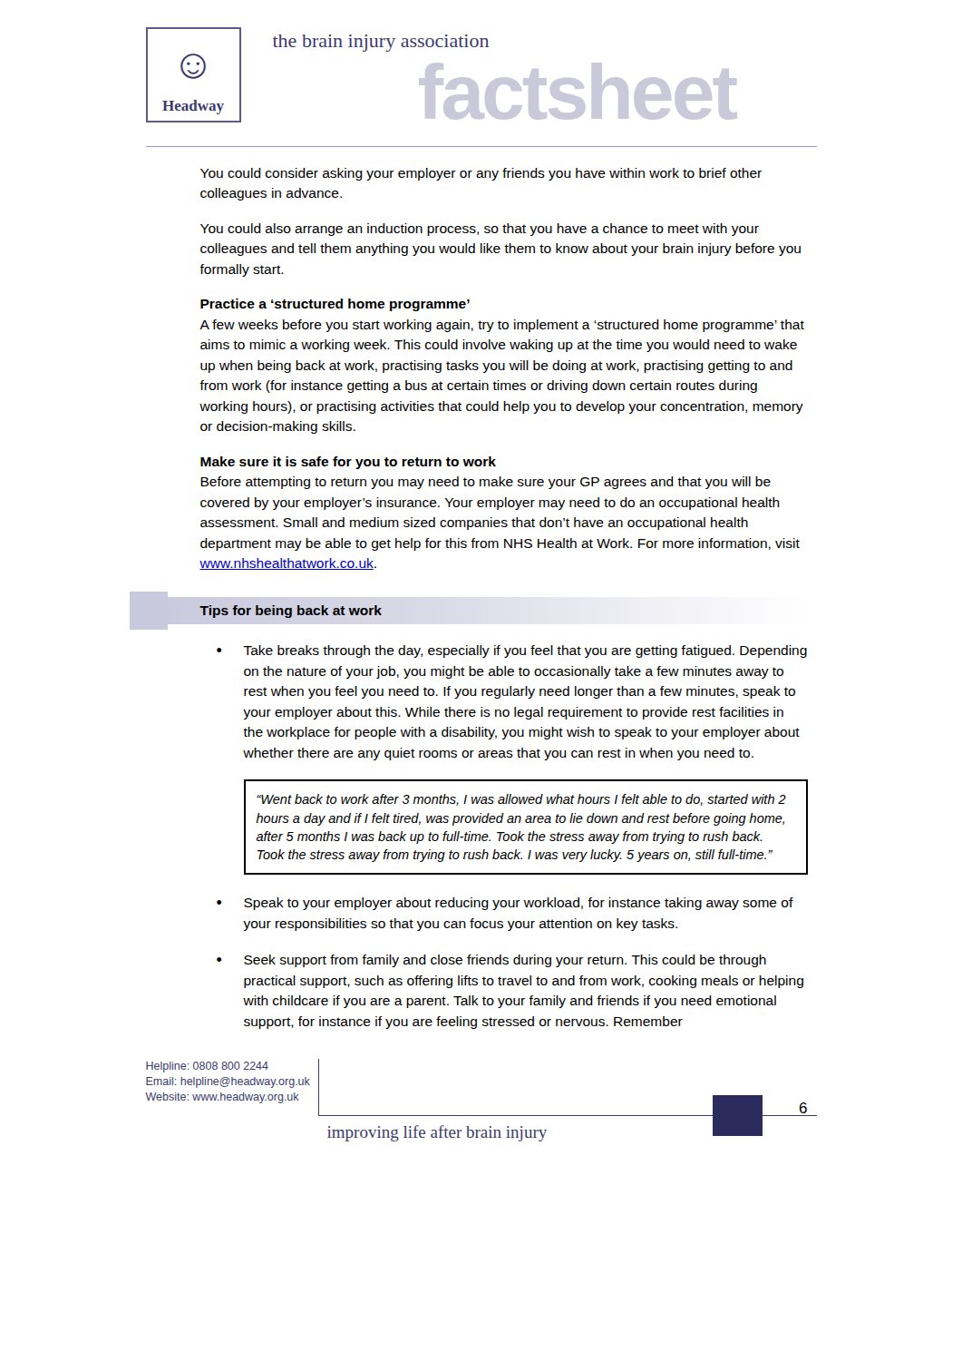☺
Headway
the brain injury association
factsheet
You could consider asking your employer or any friends you have within work to brief other colleagues in advance.
You could also arrange an induction process, so that you have a chance to meet with your colleagues and tell them anything you would like them to know about your brain injury before you formally start.
Practice a ‘structured home programme’
A few weeks before you start working again, try to implement a ‘structured home programme’ that aims to mimic a working week. This could involve waking up at the time you would need to wake up when being back at work, practising tasks you will be doing at work, practising getting to and from work (for instance getting a bus at certain times or driving down certain routes during working hours), or practising activities that could help you to develop your concentration, memory or decision-making skills.
Make sure it is safe for you to return to work
Before attempting to return you may need to make sure your GP agrees and that you will be covered by your employer’s insurance. Your employer may need to do an occupational health assessment. Small and medium sized companies that don’t have an occupational health department may be able to get help for this from NHS Health at Work. For more information, visit www.nhshealthatwork.co.uk.
Tips for being back at work
Take breaks through the day, especially if you feel that you are getting fatigued. Depending on the nature of your job, you might be able to occasionally take a few minutes away to rest when you feel you need to. If you regularly need longer than a few minutes, speak to your employer about this. While there is no legal requirement to provide rest facilities in the workplace for people with a disability, you might wish to speak to your employer about whether there are any quiet rooms or areas that you can rest in when you need to.
“Went back to work after 3 months, I was allowed what hours I felt able to do, started with 2 hours a day and if I felt tired, was provided an area to lie down and rest before going home, after 5 months I was back up to full-time. Took the stress away from trying to rush back. Took the stress away from trying to rush back. I was very lucky. 5 years on, still full-time.”
Speak to your employer about reducing your workload, for instance taking away some of your responsibilities so that you can focus your attention on key tasks.
Seek support from family and close friends during your return. This could be through practical support, such as offering lifts to travel to and from work, cooking meals or helping with childcare if you are a parent. Talk to your family and friends if you need emotional support, for instance if you are feeling stressed or nervous. Remember
Helpline: 0808 800 2244
Email: helpline@headway.org.uk
Website: www.headway.org.uk
improving life after brain injury
6